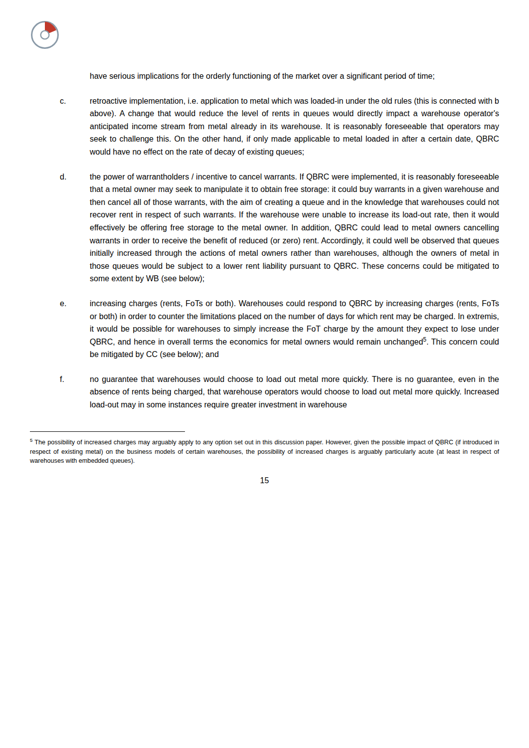have serious implications for the orderly functioning of the market over a significant period of time;
c. retroactive implementation, i.e. application to metal which was loaded-in under the old rules (this is connected with b above). A change that would reduce the level of rents in queues would directly impact a warehouse operator's anticipated income stream from metal already in its warehouse. It is reasonably foreseeable that operators may seek to challenge this. On the other hand, if only made applicable to metal loaded in after a certain date, QBRC would have no effect on the rate of decay of existing queues;
d. the power of warrantholders / incentive to cancel warrants. If QBRC were implemented, it is reasonably foreseeable that a metal owner may seek to manipulate it to obtain free storage: it could buy warrants in a given warehouse and then cancel all of those warrants, with the aim of creating a queue and in the knowledge that warehouses could not recover rent in respect of such warrants. If the warehouse were unable to increase its load-out rate, then it would effectively be offering free storage to the metal owner. In addition, QBRC could lead to metal owners cancelling warrants in order to receive the benefit of reduced (or zero) rent. Accordingly, it could well be observed that queues initially increased through the actions of metal owners rather than warehouses, although the owners of metal in those queues would be subject to a lower rent liability pursuant to QBRC. These concerns could be mitigated to some extent by WB (see below);
e. increasing charges (rents, FoTs or both). Warehouses could respond to QBRC by increasing charges (rents, FoTs or both) in order to counter the limitations placed on the number of days for which rent may be charged. In extremis, it would be possible for warehouses to simply increase the FoT charge by the amount they expect to lose under QBRC, and hence in overall terms the economics for metal owners would remain unchanged5. This concern could be mitigated by CC (see below); and
f. no guarantee that warehouses would choose to load out metal more quickly. There is no guarantee, even in the absence of rents being charged, that warehouse operators would choose to load out metal more quickly. Increased load-out may in some instances require greater investment in warehouse
5 The possibility of increased charges may arguably apply to any option set out in this discussion paper. However, given the possible impact of QBRC (if introduced in respect of existing metal) on the business models of certain warehouses, the possibility of increased charges is arguably particularly acute (at least in respect of warehouses with embedded queues).
15